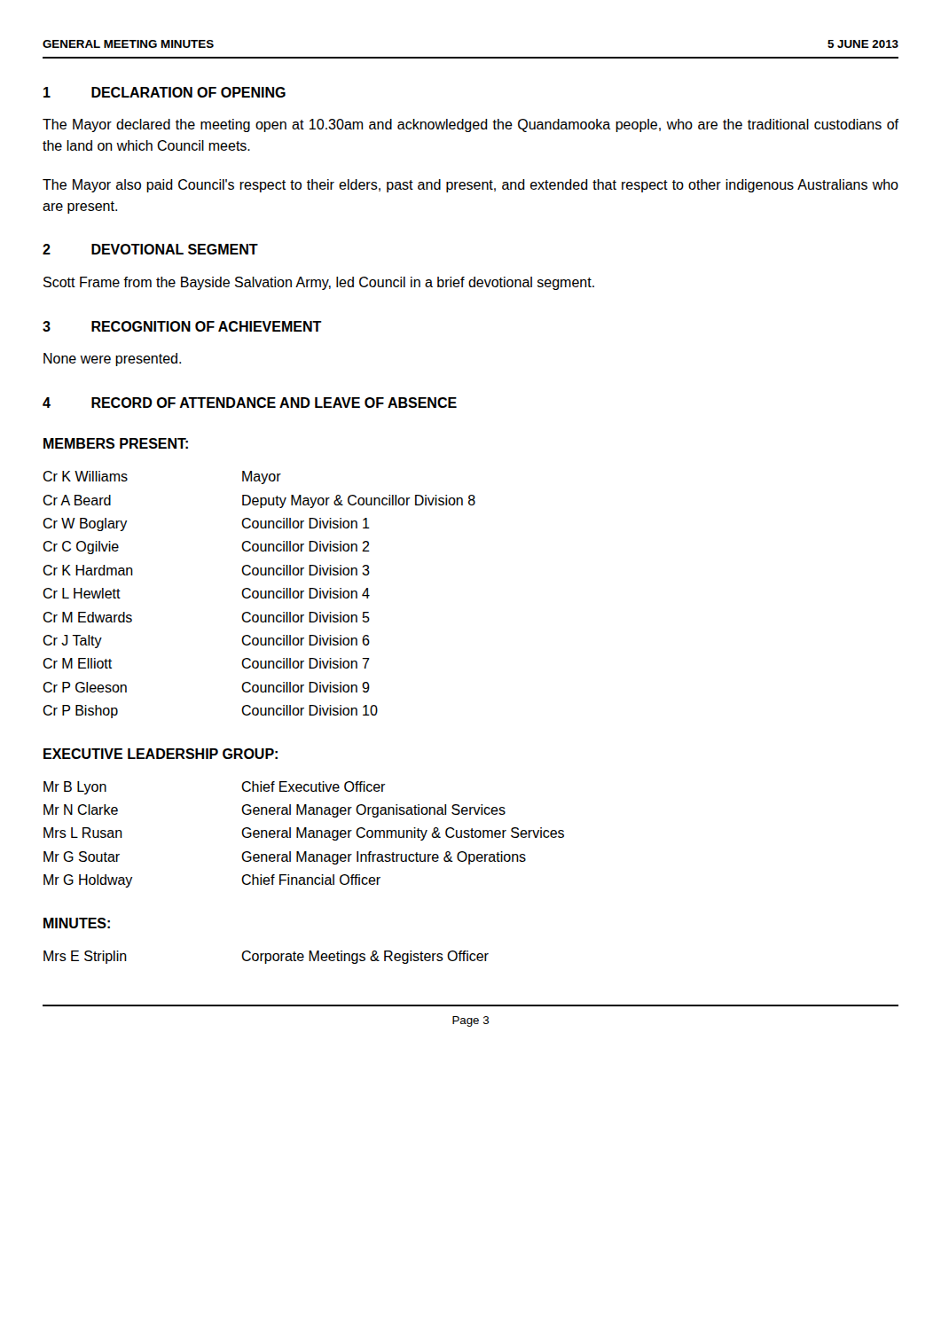GENERAL MEETING MINUTES 5 JUNE 2013
1 DECLARATION OF OPENING
The Mayor declared the meeting open at 10.30am and acknowledged the Quandamooka people, who are the traditional custodians of the land on which Council meets.
The Mayor also paid Council's respect to their elders, past and present, and extended that respect to other indigenous Australians who are present.
2 DEVOTIONAL SEGMENT
Scott Frame from the Bayside Salvation Army, led Council in a brief devotional segment.
3 RECOGNITION OF ACHIEVEMENT
None were presented.
4 RECORD OF ATTENDANCE AND LEAVE OF ABSENCE
MEMBERS PRESENT:
| Cr K Williams | Mayor |
| Cr A Beard | Deputy Mayor & Councillor Division 8 |
| Cr W Boglary | Councillor Division 1 |
| Cr C Ogilvie | Councillor Division 2 |
| Cr K Hardman | Councillor Division 3 |
| Cr L Hewlett | Councillor Division 4 |
| Cr M Edwards | Councillor Division 5 |
| Cr J Talty | Councillor Division 6 |
| Cr M Elliott | Councillor Division 7 |
| Cr P Gleeson | Councillor Division 9 |
| Cr P Bishop | Councillor Division 10 |
EXECUTIVE LEADERSHIP GROUP:
| Mr B Lyon | Chief Executive Officer |
| Mr N Clarke | General Manager Organisational Services |
| Mrs L Rusan | General Manager Community & Customer Services |
| Mr G Soutar | General Manager Infrastructure & Operations |
| Mr G Holdway | Chief Financial Officer |
MINUTES:
| Mrs E Striplin | Corporate Meetings & Registers Officer |
Page 3